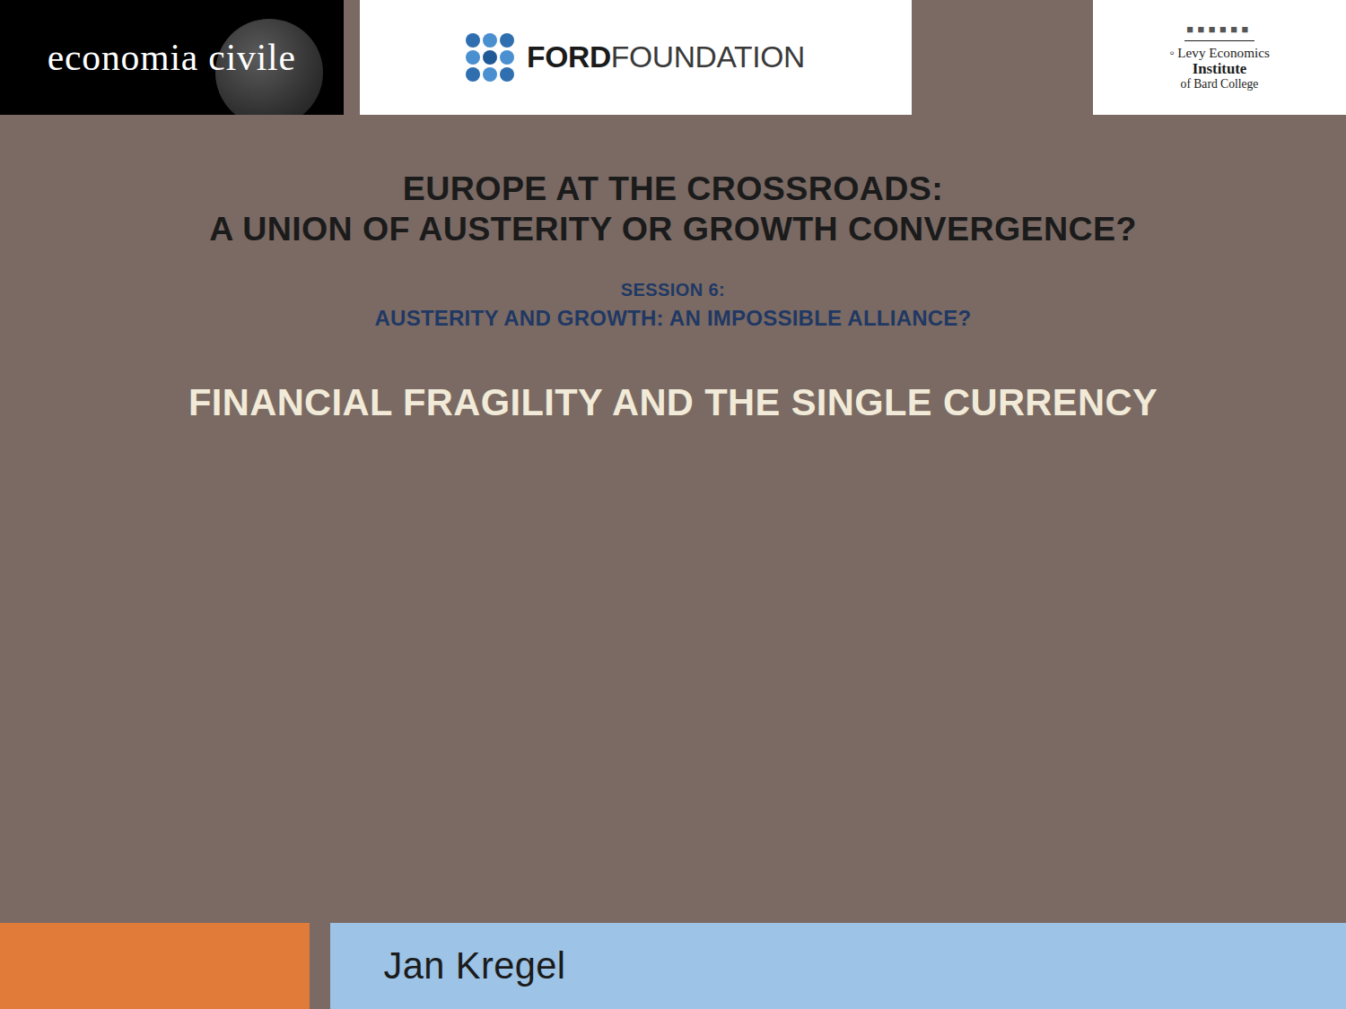economia civile
FORDFOUNDATION
■■■■■■
◦ Levy Economics
Institute
of Bard College
EUROPE AT THE CROSSROADS:
A UNION OF AUSTERITY OR GROWTH CONVERGENCE?
SESSION 6:
AUSTERITY AND GROWTH: AN IMPOSSIBLE ALLIANCE?
FINANCIAL FRAGILITY AND THE SINGLE CURRENCY
Jan Kregel